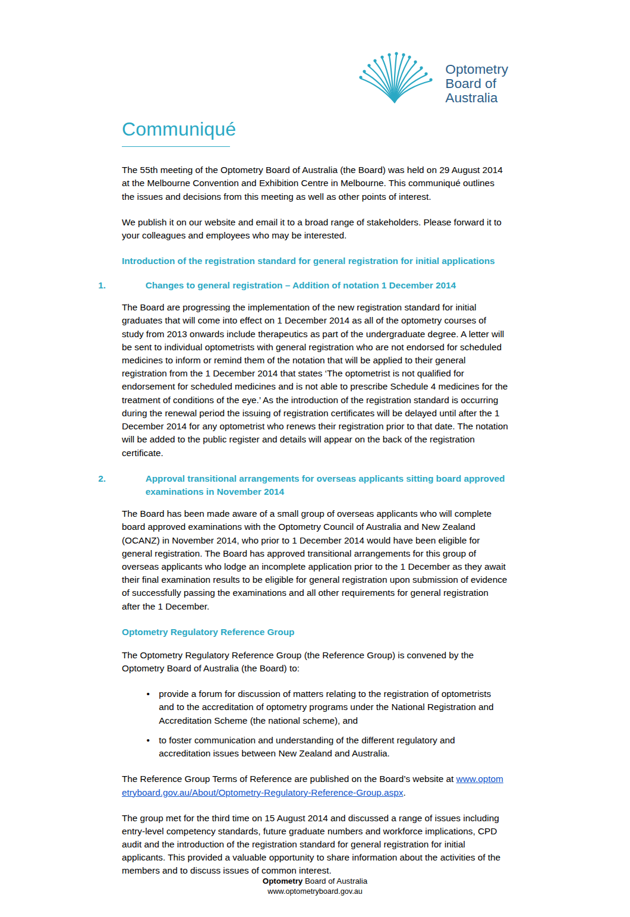Optometry
Board of
Australia
Communiqué
The 55th meeting of the Optometry Board of Australia (the Board) was held on 29 August 2014 at the Melbourne Convention and Exhibition Centre in Melbourne. This communiqué outlines the issues and decisions from this meeting as well as other points of interest.
We publish it on our website and email it to a broad range of stakeholders. Please forward it to your colleagues and employees who may be interested.
Introduction of the registration standard for general registration for initial applications
1. Changes to general registration – Addition of notation 1 December 2014
The Board are progressing the implementation of the new registration standard for initial graduates that will come into effect on 1 December 2014 as all of the optometry courses of study from 2013 onwards include therapeutics as part of the undergraduate degree. A letter will be sent to individual optometrists with general registration who are not endorsed for scheduled medicines to inform or remind them of the notation that will be applied to their general registration from the 1 December 2014 that states ‘The optometrist is not qualified for endorsement for scheduled medicines and is not able to prescribe Schedule 4 medicines for the treatment of conditions of the eye.’ As the introduction of the registration standard is occurring during the renewal period the issuing of registration certificates will be delayed until after the 1 December 2014 for any optometrist who renews their registration prior to that date. The notation will be added to the public register and details will appear on the back of the registration certificate.
2. Approval transitional arrangements for overseas applicants sitting board approved examinations in November 2014
The Board has been made aware of a small group of overseas applicants who will complete board approved examinations with the Optometry Council of Australia and New Zealand (OCANZ) in November 2014, who prior to 1 December 2014 would have been eligible for general registration. The Board has approved transitional arrangements for this group of overseas applicants who lodge an incomplete application prior to the 1 December as they await their final examination results to be eligible for general registration upon submission of evidence of successfully passing the examinations and all other requirements for general registration after the 1 December.
Optometry Regulatory Reference Group
The Optometry Regulatory Reference Group (the Reference Group) is convened by the Optometry Board of Australia (the Board) to:
provide a forum for discussion of matters relating to the registration of optometrists and to the accreditation of optometry programs under the National Registration and Accreditation Scheme (the national scheme), and
to foster communication and understanding of the different regulatory and accreditation issues between New Zealand and Australia.
The Reference Group Terms of Reference are published on the Board’s website at www.optometryboard.gov.au/About/Optometry-Regulatory-Reference-Group.aspx.
The group met for the third time on 15 August 2014 and discussed a range of issues including entry-level competency standards, future graduate numbers and workforce implications, CPD audit and the introduction of the registration standard for general registration for initial applicants. This provided a valuable opportunity to share information about the activities of the members and to discuss issues of common interest.
Optometry Board of Australia
www.optometryboard.gov.au